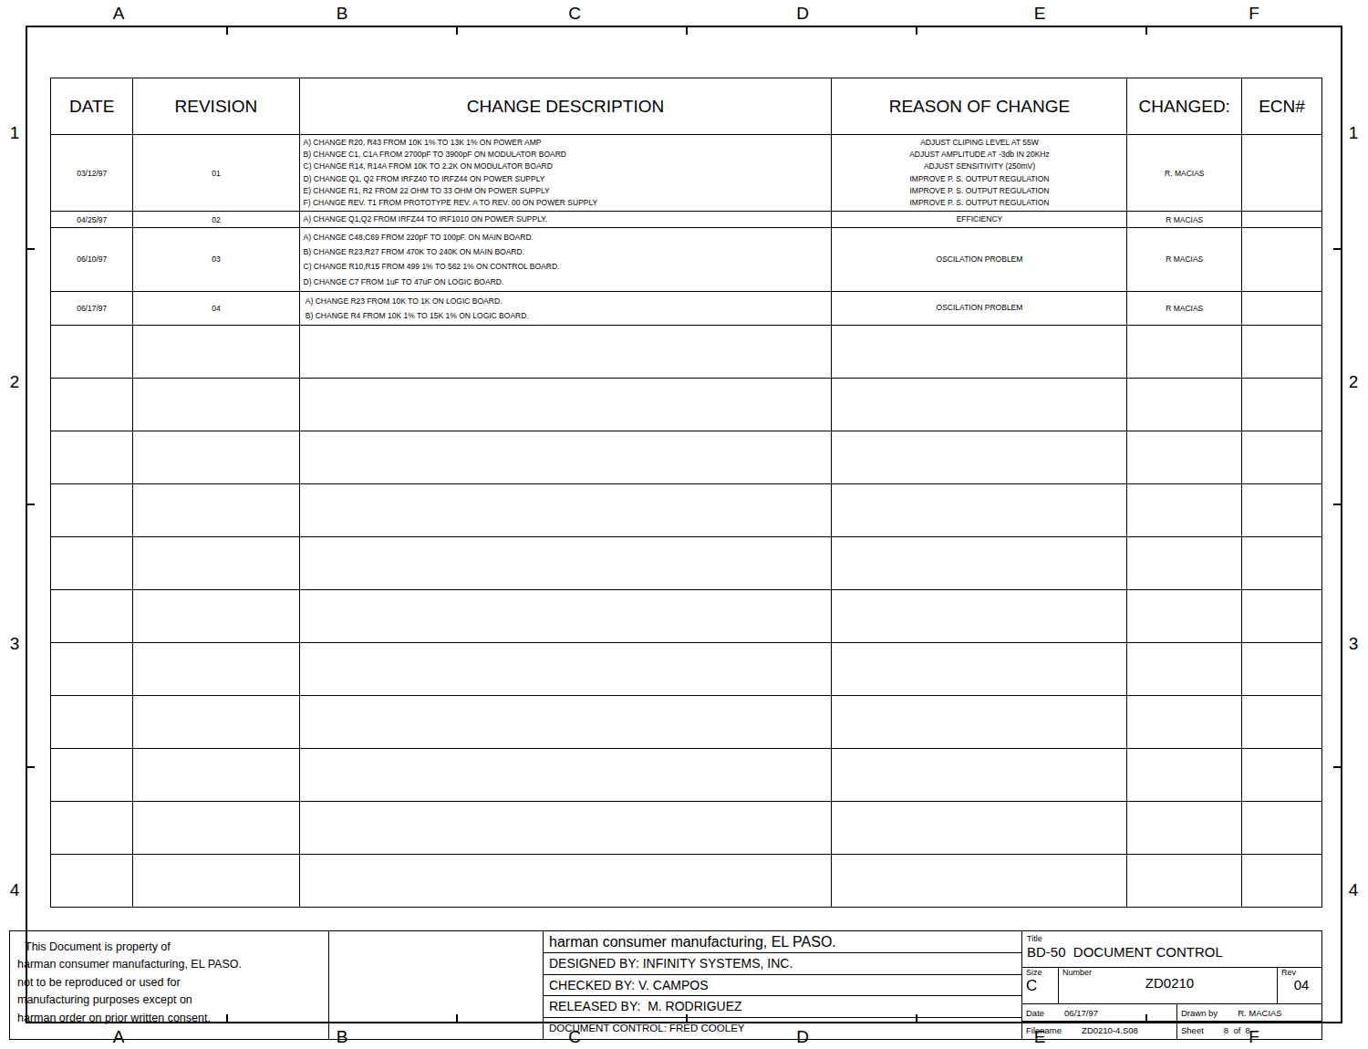A
B
C
D
E
F
A
B
C
D
E
F
1
2
3
4
1
2
3
4
| DATE | REVISION | CHANGE DESCRIPTION | REASON OF CHANGE | CHANGED: | ECN# |
| --- | --- | --- | --- | --- | --- |
| 03/12/97 | 01 | A) CHANGE R20, R43 FROM 10K 1% TO 13K 1% ON POWER AMP B) CHANGE C1, C1A FROM 2700pF TO 3900pF ON MODULATOR BOARD C) CHANGE R14, R14A FROM 10K TO 2.2K ON MODULATOR BOARD D) CHANGE Q1, Q2 FROM IRFZ40 TO IRFZ44 ON POWER SUPPLY E) CHANGE R1, R2 FROM 22 OHM TO 33 OHM ON POWER SUPPLY F) CHANGE REV. T1 FROM PROTOTYPE REV. A TO REV. 00 ON POWER SUPPLY | ADJUST CLIPING LEVEL AT 55W ADJUST AMPLITUDE AT -3db IN 20KHz ADJUST SENSITIVITY (250mV) IMPROVE P. S. OUTPUT REGULATION IMPROVE P. S. OUTPUT REGULATION IMPROVE P. S. OUTPUT REGULATION | R. MACIAS | |
| 04/25/97 | 02 | A) CHANGE Q1,Q2 FROM IRFZ44 TO IRF1010 ON POWER SUPPLY. | EFFICIENCY | R MACIAS | |
| 06/10/97 | 03 | A) CHANGE C48,C69 FROM 220pF TO 100pF. ON MAIN BOARD. B) CHANGE R23,R27 FROM 470K TO 240K ON MAIN BOARD. C) CHANGE R10,R15 FROM 499 1% TO 562 1% ON CONTROL BOARD. D) CHANGE C7 FROM 1uF TO 47uF ON LOGIC BOARD. | OSCILATION PROBLEM | R MACIAS | |
| 06/17/97 | 04 | A) CHANGE R23 FROM 10K TO 1K ON LOGIC BOARD. B) CHANGE R4 FROM 10K 1% TO 15K 1% ON LOGIC BOARD. | OSCILATION PROBLEM | R MACIAS | |
This Document is property of
harman consumer manufacturing, EL PASO.
not to be reproduced or used for
manufacturing purposes except on
harman order on prior written consent.
harman consumer manufacturing, EL PASO.
DESIGNED BY: INFINITY SYSTEMS, INC.
CHECKED BY: V. CAMPOS
RELEASED BY: M. RODRIGUEZ
DOCUMENT CONTROL: FRED COOLEY
Title
BD-50 DOCUMENT CONTROL
Size C
Number
ZD0210
Rev
04
Date06/17/97
Drawn byR. MACIAS
FilenameZD0210-4.S08
Sheet8 of 8